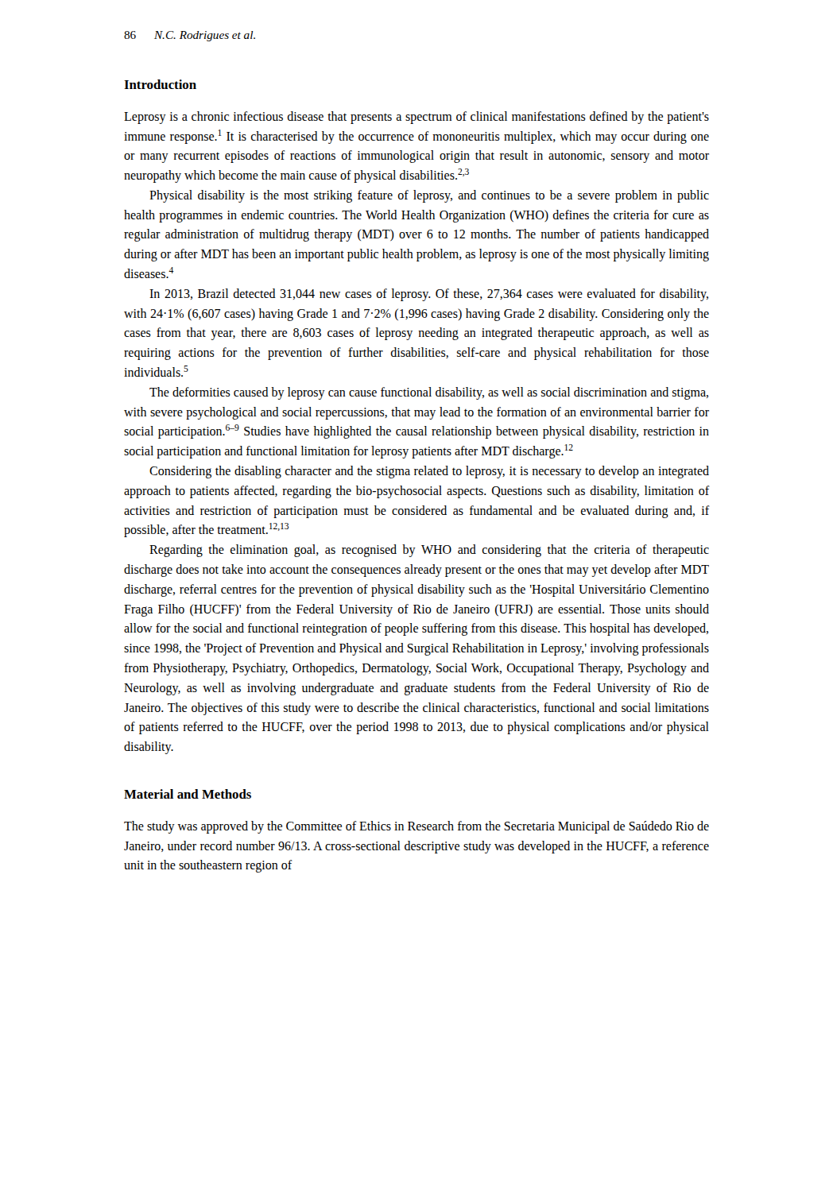86 N.C. Rodrigues et al.
Introduction
Leprosy is a chronic infectious disease that presents a spectrum of clinical manifestations defined by the patient's immune response.1 It is characterised by the occurrence of mononeuritis multiplex, which may occur during one or many recurrent episodes of reactions of immunological origin that result in autonomic, sensory and motor neuropathy which become the main cause of physical disabilities.2,3
Physical disability is the most striking feature of leprosy, and continues to be a severe problem in public health programmes in endemic countries. The World Health Organization (WHO) defines the criteria for cure as regular administration of multidrug therapy (MDT) over 6 to 12 months. The number of patients handicapped during or after MDT has been an important public health problem, as leprosy is one of the most physically limiting diseases.4
In 2013, Brazil detected 31,044 new cases of leprosy. Of these, 27,364 cases were evaluated for disability, with 24·1% (6,607 cases) having Grade 1 and 7·2% (1,996 cases) having Grade 2 disability. Considering only the cases from that year, there are 8,603 cases of leprosy needing an integrated therapeutic approach, as well as requiring actions for the prevention of further disabilities, self-care and physical rehabilitation for those individuals.5
The deformities caused by leprosy can cause functional disability, as well as social discrimination and stigma, with severe psychological and social repercussions, that may lead to the formation of an environmental barrier for social participation.6–9 Studies have highlighted the causal relationship between physical disability, restriction in social participation and functional limitation for leprosy patients after MDT discharge.12
Considering the disabling character and the stigma related to leprosy, it is necessary to develop an integrated approach to patients affected, regarding the bio-psychosocial aspects. Questions such as disability, limitation of activities and restriction of participation must be considered as fundamental and be evaluated during and, if possible, after the treatment.12,13
Regarding the elimination goal, as recognised by WHO and considering that the criteria of therapeutic discharge does not take into account the consequences already present or the ones that may yet develop after MDT discharge, referral centres for the prevention of physical disability such as the 'Hospital Universitário Clementino Fraga Filho (HUCFF)' from the Federal University of Rio de Janeiro (UFRJ) are essential. Those units should allow for the social and functional reintegration of people suffering from this disease. This hospital has developed, since 1998, the 'Project of Prevention and Physical and Surgical Rehabilitation in Leprosy,' involving professionals from Physiotherapy, Psychiatry, Orthopedics, Dermatology, Social Work, Occupational Therapy, Psychology and Neurology, as well as involving undergraduate and graduate students from the Federal University of Rio de Janeiro. The objectives of this study were to describe the clinical characteristics, functional and social limitations of patients referred to the HUCFF, over the period 1998 to 2013, due to physical complications and/or physical disability.
Material and Methods
The study was approved by the Committee of Ethics in Research from the Secretaria Municipal de Saúdedo Rio de Janeiro, under record number 96/13. A cross-sectional descriptive study was developed in the HUCFF, a reference unit in the southeastern region of